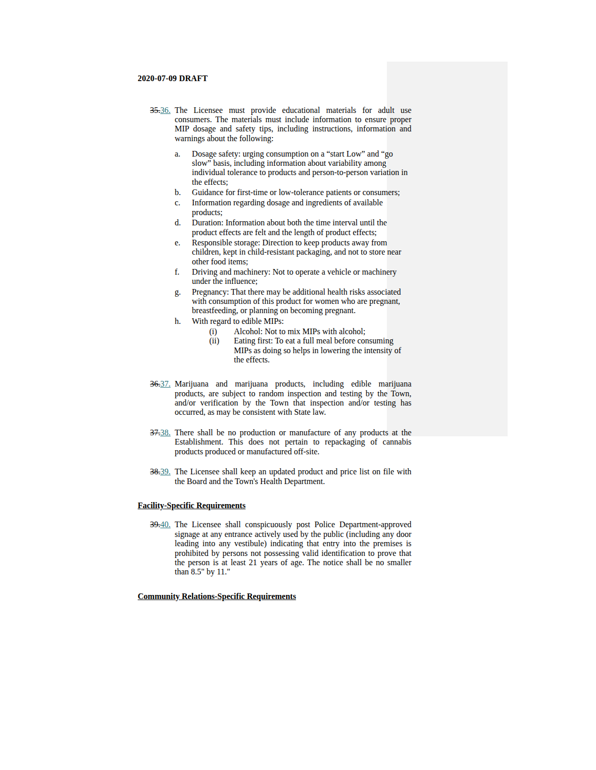2020-07-09 DRAFT
35. 36. The Licensee must provide educational materials for adult use consumers. The materials must include information to ensure proper MIP dosage and safety tips, including instructions, information and warnings about the following:
a. Dosage safety: urging consumption on a “start Low” and “go slow” basis, including information about variability among individual tolerance to products and person-to-person variation in the effects;
b. Guidance for first-time or low-tolerance patients or consumers;
c. Information regarding dosage and ingredients of available products;
d. Duration: Information about both the time interval until the product effects are felt and the length of product effects;
e. Responsible storage: Direction to keep products away from children, kept in child-resistant packaging, and not to store near other food items;
f. Driving and machinery: Not to operate a vehicle or machinery under the influence;
g. Pregnancy: That there may be additional health risks associated with consumption of this product for women who are pregnant, breastfeeding, or planning on becoming pregnant.
h. With regard to edible MIPs:
(i) Alcohol: Not to mix MIPs with alcohol;
(ii) Eating first: To eat a full meal before consuming MIPs as doing so helps in lowering the intensity of the effects.
36. 37. Marijuana and marijuana products, including edible marijuana products, are subject to random inspection and testing by the Town, and/or verification by the Town that inspection and/or testing has occurred, as may be consistent with State law.
37. 38. There shall be no production or manufacture of any products at the Establishment. This does not pertain to repackaging of cannabis products produced or manufactured off-site.
38. 39. The Licensee shall keep an updated product and price list on file with the Board and the Town's Health Department.
Facility-Specific Requirements
39. 40. The Licensee shall conspicuously post Police Department-approved signage at any entrance actively used by the public (including any door leading into any vestibule) indicating that entry into the premises is prohibited by persons not possessing valid identification to prove that the person is at least 21 years of age. The notice shall be no smaller than 8.5" by 11."
Community Relations-Specific Requirements